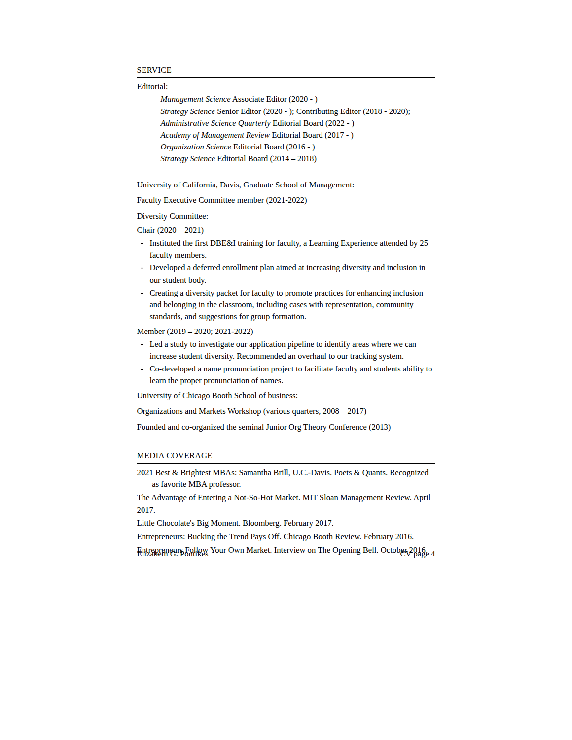SERVICE
Editorial:
Management Science Associate Editor (2020 - )
Strategy Science Senior Editor (2020 - ); Contributing Editor (2018 - 2020);
Administrative Science Quarterly Editorial Board (2022 - )
Academy of Management Review Editorial Board (2017 - )
Organization Science Editorial Board (2016 - )
Strategy Science Editorial Board (2014 – 2018)
University of California, Davis, Graduate School of Management:
Faculty Executive Committee member (2021-2022)
Diversity Committee:
Chair (2020 – 2021)
Instituted the first DBE&I training for faculty, a Learning Experience attended by 25 faculty members.
Developed a deferred enrollment plan aimed at increasing diversity and inclusion in our student body.
Creating a diversity packet for faculty to promote practices for enhancing inclusion and belonging in the classroom, including cases with representation, community standards, and suggestions for group formation.
Member (2019 – 2020; 2021-2022)
Led a study to investigate our application pipeline to identify areas where we can increase student diversity. Recommended an overhaul to our tracking system.
Co-developed a name pronunciation project to facilitate faculty and students ability to learn the proper pronunciation of names.
University of Chicago Booth School of business:
Organizations and Markets Workshop (various quarters, 2008 – 2017)
Founded and co-organized the seminal Junior Org Theory Conference (2013)
MEDIA COVERAGE
2021 Best & Brightest MBAs: Samantha Brill, U.C.-Davis. Poets & Quants. Recognized as favorite MBA professor.
The Advantage of Entering a Not-So-Hot Market. MIT Sloan Management Review. April 2017.
Little Chocolate's Big Moment. Bloomberg. February 2017.
Entrepreneurs: Bucking the Trend Pays Off. Chicago Booth Review. February 2016.
Entrepreneurs Follow Your Own Market. Interview on The Opening Bell. October 2016.
Elizabeth G. Pontikes CV page 4